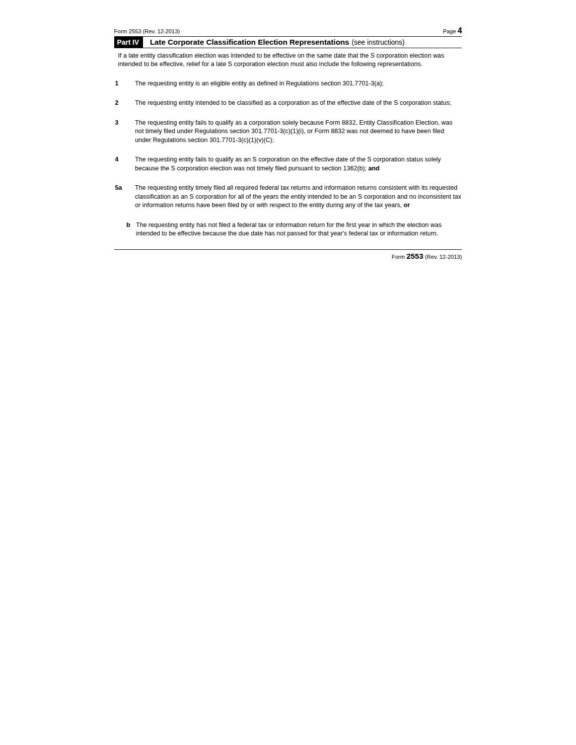Form 2553 (Rev. 12-2013)
Page 4
Part IV
Late Corporate Classification Election Representations (see instructions)
If a late entity classification election was intended to be effective on the same date that the S corporation election was intended to be effective, relief for a late S corporation election must also include the following representations.
1
The requesting entity is an eligible entity as defined in Regulations section 301.7701-3(a);
2
The requesting entity intended to be classified as a corporation as of the effective date of the S corporation status;
3
The requesting entity fails to qualify as a corporation solely because Form 8832, Entity Classification Election, was not timely filed under Regulations section 301.7701-3(c)(1)(i), or Form 8832 was not deemed to have been filed under Regulations section 301.7701-3(c)(1)(v)(C);
4
The requesting entity fails to qualify as an S corporation on the effective date of the S corporation status solely because the S corporation election was not timely filed pursuant to section 1362(b); and
5a
The requesting entity timely filed all required federal tax returns and information returns consistent with its requested classification as an S corporation for all of the years the entity intended to be an S corporation and no inconsistent tax or information returns have been filed by or with respect to the entity during any of the tax years, or
b
The requesting entity has not filed a federal tax or information return for the first year in which the election was intended to be effective because the due date has not passed for that year's federal tax or information return.
Form 2553 (Rev. 12-2013)